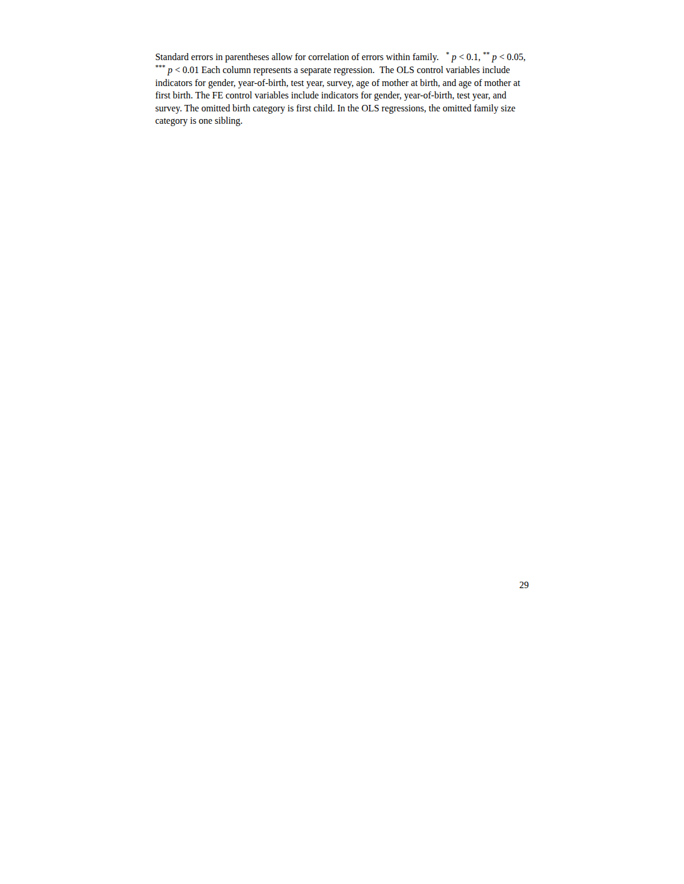Standard errors in parentheses allow for correlation of errors within family. * p < 0.1, ** p < 0.05, *** p < 0.01 Each column represents a separate regression. The OLS control variables include indicators for gender, year-of-birth, test year, survey, age of mother at birth, and age of mother at first birth. The FE control variables include indicators for gender, year-of-birth, test year, and survey. The omitted birth category is first child. In the OLS regressions, the omitted family size category is one sibling.
29